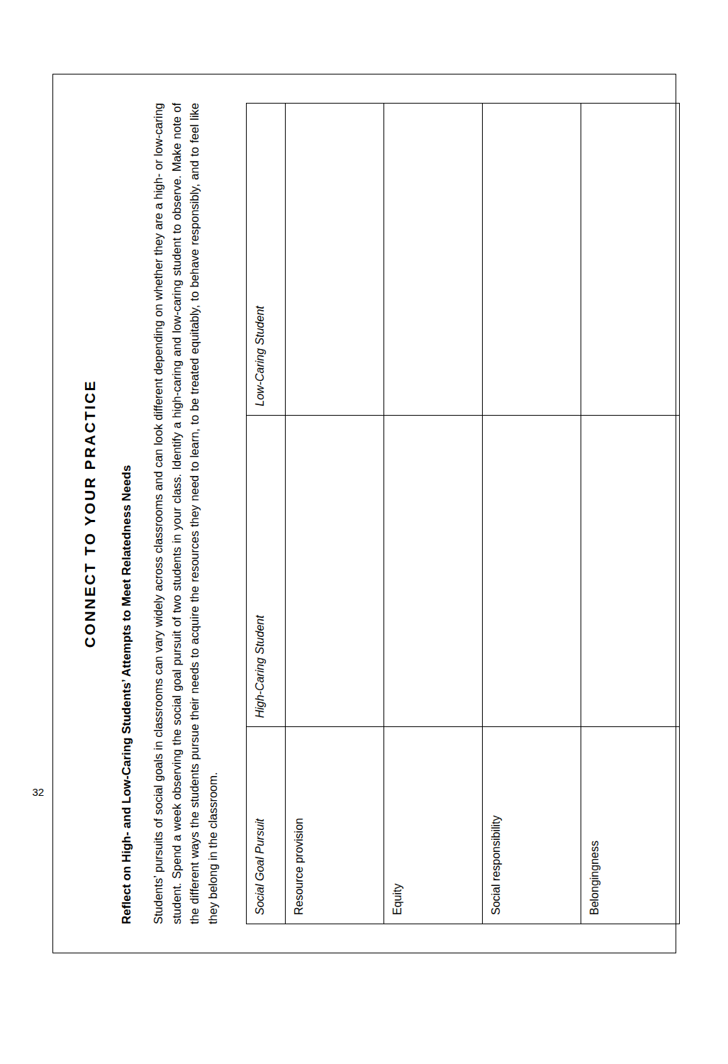32
CONNECT TO YOUR PRACTICE
Reflect on High- and Low-Caring Students’ Attempts to Meet Relatedness Needs
Students’ pursuits of social goals in classrooms can vary widely across classrooms and can look different depending on whether they are a high- or low-caring student. Spend a week observing the social goal pursuit of two students in your class. Identify a high-caring and low-caring student to observe. Make note of the different ways the students pursue their needs to acquire the resources they need to learn, to be treated equitably, to behave responsibly, and to feel like they belong in the classroom.
| Social Goal Pursuit | High-Caring Student | Low-Caring Student |
| --- | --- | --- |
| Resource provision | | |
| Equity | | |
| Social responsibility | | |
| Belongingness | | |